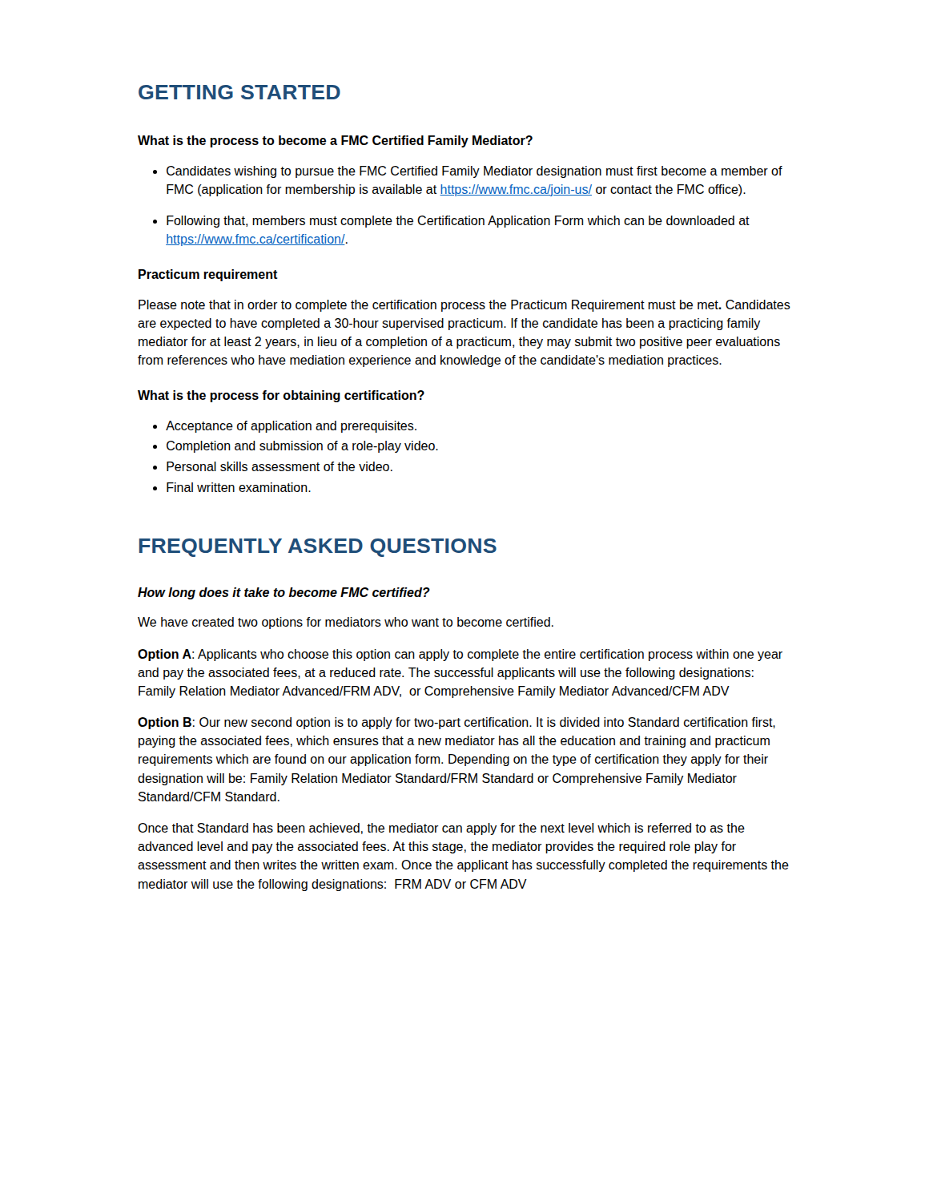GETTING STARTED
What is the process to become a FMC Certified Family Mediator?
Candidates wishing to pursue the FMC Certified Family Mediator designation must first become a member of FMC (application for membership is available at https://www.fmc.ca/join-us/ or contact the FMC office).
Following that, members must complete the Certification Application Form which can be downloaded at https://www.fmc.ca/certification/.
Practicum requirement
Please note that in order to complete the certification process the Practicum Requirement must be met. Candidates are expected to have completed a 30-hour supervised practicum. If the candidate has been a practicing family mediator for at least 2 years, in lieu of a completion of a practicum, they may submit two positive peer evaluations from references who have mediation experience and knowledge of the candidate's mediation practices.
What is the process for obtaining certification?
Acceptance of application and prerequisites.
Completion and submission of a role-play video.
Personal skills assessment of the video.
Final written examination.
FREQUENTLY ASKED QUESTIONS
How long does it take to become FMC certified?
We have created two options for mediators who want to become certified.
Option A: Applicants who choose this option can apply to complete the entire certification process within one year and pay the associated fees, at a reduced rate. The successful applicants will use the following designations: Family Relation Mediator Advanced/FRM ADV, or Comprehensive Family Mediator Advanced/CFM ADV
Option B: Our new second option is to apply for two-part certification. It is divided into Standard certification first, paying the associated fees, which ensures that a new mediator has all the education and training and practicum requirements which are found on our application form. Depending on the type of certification they apply for their designation will be: Family Relation Mediator Standard/FRM Standard or Comprehensive Family Mediator Standard/CFM Standard.
Once that Standard has been achieved, the mediator can apply for the next level which is referred to as the advanced level and pay the associated fees. At this stage, the mediator provides the required role play for assessment and then writes the written exam. Once the applicant has successfully completed the requirements the mediator will use the following designations: FRM ADV or CFM ADV